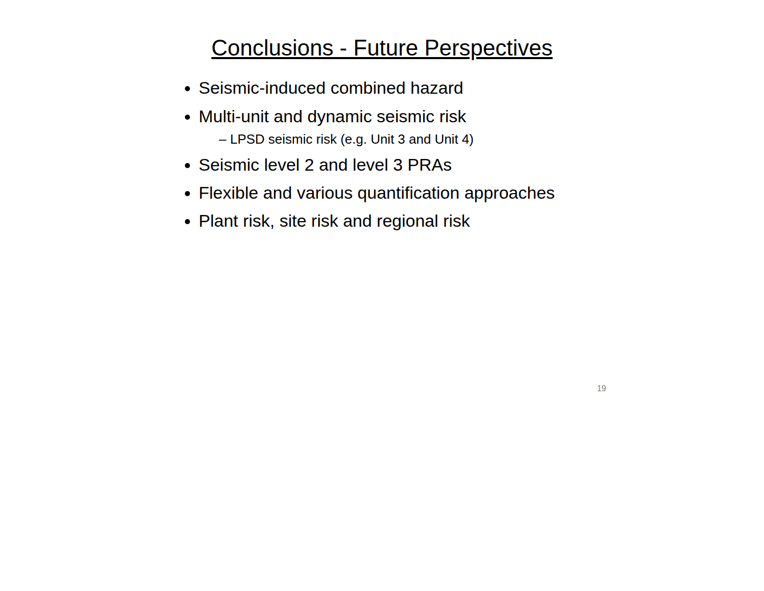Conclusions - Future Perspectives
Seismic-induced combined hazard
Multi-unit and dynamic seismic risk
LPSD seismic risk (e.g. Unit 3 and Unit 4)
Seismic level 2 and level 3 PRAs
Flexible and various quantification approaches
Plant risk, site risk and regional risk
19